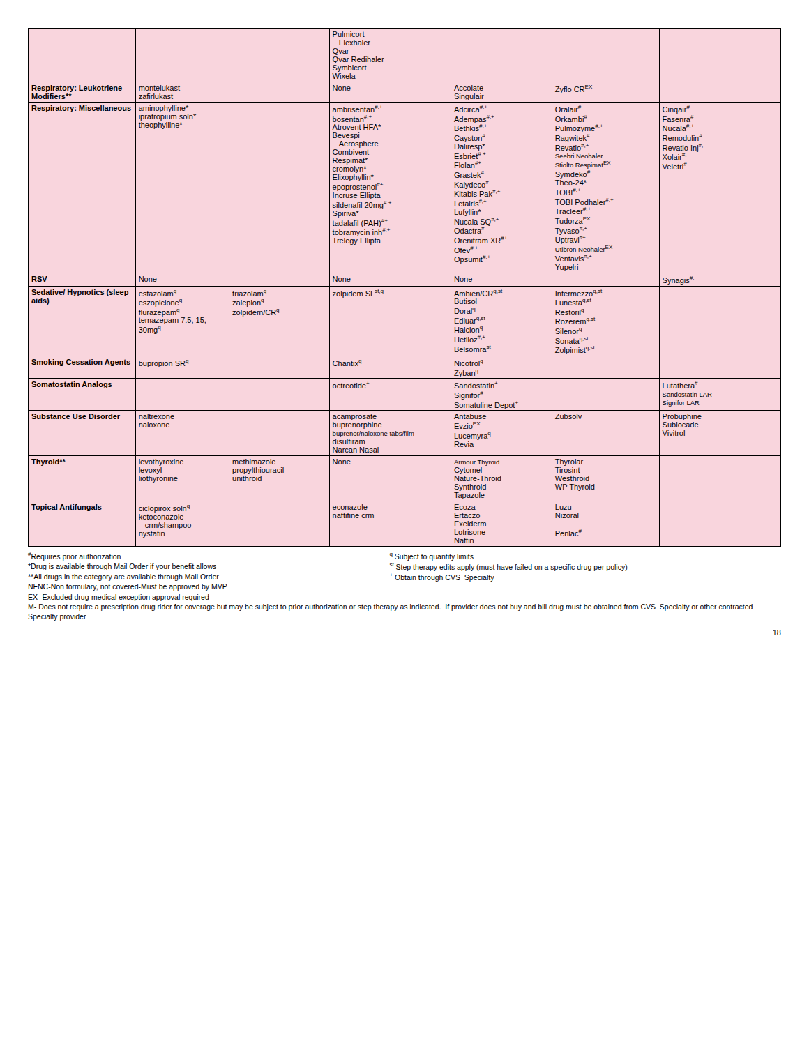| | | Pulmicort Flexhaler Qvar Qvar Redihaler Symbicort Wixela | | |
| Respiratory: Leukotriene Modifiers** | montelukast zafirlukast | None | / Accolate Singulair / Zyflo CR EX / | |
| Respiratory: Miscellaneous | aminophylline* ipratropium soln* theophylline* | ambrisentan #,+ bosentan #,+ Atrovent HFA* Bevespi Aerosphere Combivent Respimat* cromolyn* Elixophyllin* epoprostenol #+ Incruse Ellipta sildenafil 20mg # + Spiriva* tadalafil (PAH) #+ tobramycin inh #,+ Trelegy Ellipta | / Adcirca #,+ Adempas #,+ Bethkis #,+ Cayston # Daliresp* Esbriet # + Flolan #+ Grastek # Kalydeco # Kitabis Pak #,+ Letairis #,+ Lufyllin* Nucala SQ #,+ Odactra # Orenitram XR #+ Ofev # + Opsumit #,+ / Oralair # Orkambi # Pulmozyme #,+ Ragwitek # Revatio #,+ Seebri Neohaler Stiolto Respimat EX Symdeko # Theo-24* TOBI #,+ TOBI Podhaler #,+ Tracleer #,+ Tudorza EX Tyvaso #,+ Uptravi #+ Utibron Neohaler EX Ventavis #,+ Yupelri / | Cinqair # Fasenra # Nucala #,+ Remodulin # Revatio Inj #, Xolair #, Veletri # |
| RSV | None | None | None | Synagis #, |
| Sedative/ Hypnotics (sleep aids) | / estazolam q eszopiclone q flurazepam q temazepam 7.5, 15, 30mg q / triazolam q zaleplon q zolpidem/CR q / | zolpidem SL st,q | / Ambien/CR q,st Butisol Doral q Edluar q,st Halcion q Hetlioz #,+ Belsomra st / Intermezzo q,st Lunesta q,st Restoril q Rozerem q,st Silenor q Sonata q,st Zolpimist q,st / | |
| Smoking Cessation Agents | bupropion SR q | Chantix q | Nicotrol q Zyban q | |
| Somatostatin Analogs | | octreotide + | Sandostatin + Signifor # Somatuline Depot + | Lutathera # Sandostatin LAR Signifor LAR |
| Substance Use Disorder | naltrexone naloxone | acamprosate buprenorphine buprenor/naloxone tabs/film disulfiram Narcan Nasal | / Antabuse Evzio EX Lucemyra q Revia / Zubsolv / | Probuphine Sublocade Vivitrol |
| Thyroid** | / levothyroxine levoxyl liothyronine / methimazole propylthiouracil unithroid / | None | / Armour Thyroid Cytomel Nature-Throid Synthroid Tapazole / Thyrolar Tirosint Westhroid WP Thyroid / | |
| Topical Antifungals | ciclopirox soln q ketoconazole crm/shampoo nystatin | econazole naftifine crm | / Ecoza Ertaczo Exelderm Lotrisone Naftin / Luzu Nizoral Penlac # / | |
| # Requires prior authorization | q Subject to quantity limits |
| *Drug is available through Mail Order if your benefit allows | st Step therapy edits apply (must have failed on a specific drug per policy) |
| **All drugs in the category are available through Mail Order | + Obtain through CVS Specialty |
NFNC-Non formulary, not covered-Must be approved by MVP
EX- Excluded drug-medical exception approval required
M- Does not require a prescription drug rider for coverage but may be subject to prior authorization or step therapy as indicated. If provider does not buy and bill drug must be obtained from CVS Specialty or other contracted Specialty provider
18